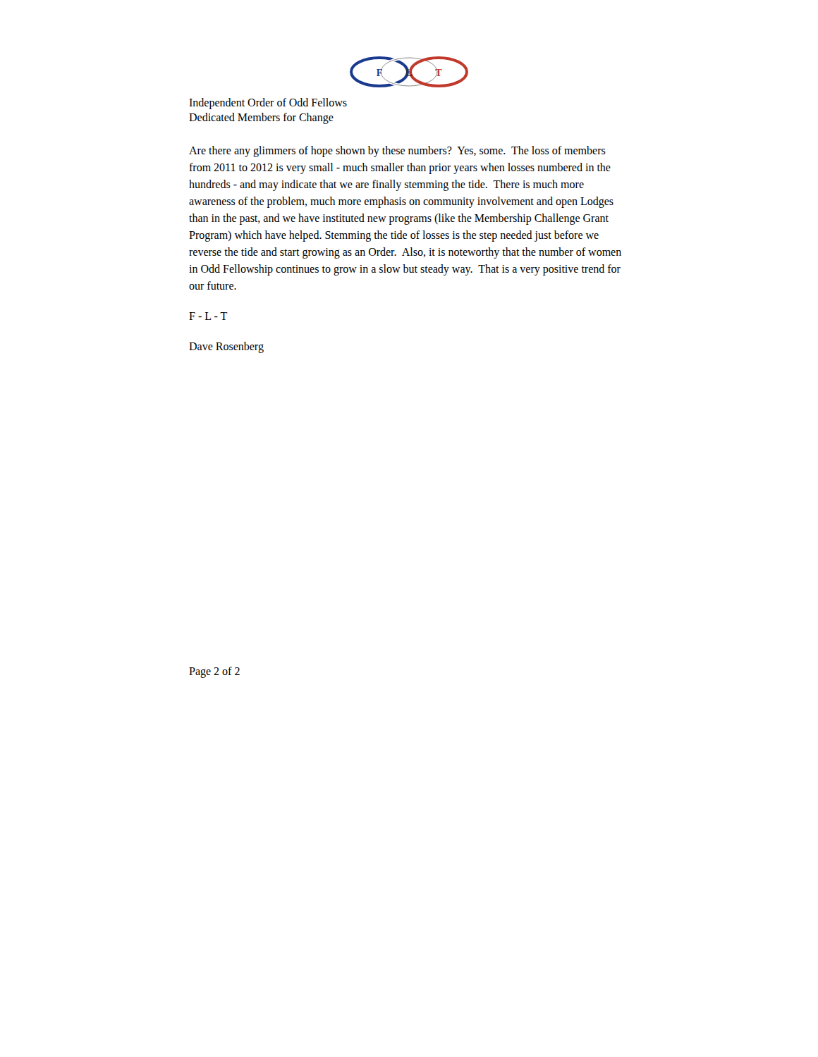F L T
Independent Order of Odd Fellows
Dedicated Members for Change
Are there any glimmers of hope shown by these numbers? Yes, some. The loss of members from 2011 to 2012 is very small - much smaller than prior years when losses numbered in the hundreds - and may indicate that we are finally stemming the tide. There is much more awareness of the problem, much more emphasis on community involvement and open Lodges than in the past, and we have instituted new programs (like the Membership Challenge Grant Program) which have helped. Stemming the tide of losses is the step needed just before we reverse the tide and start growing as an Order. Also, it is noteworthy that the number of women in Odd Fellowship continues to grow in a slow but steady way. That is a very positive trend for our future.
F - L - T
Dave Rosenberg
Page 2 of 2